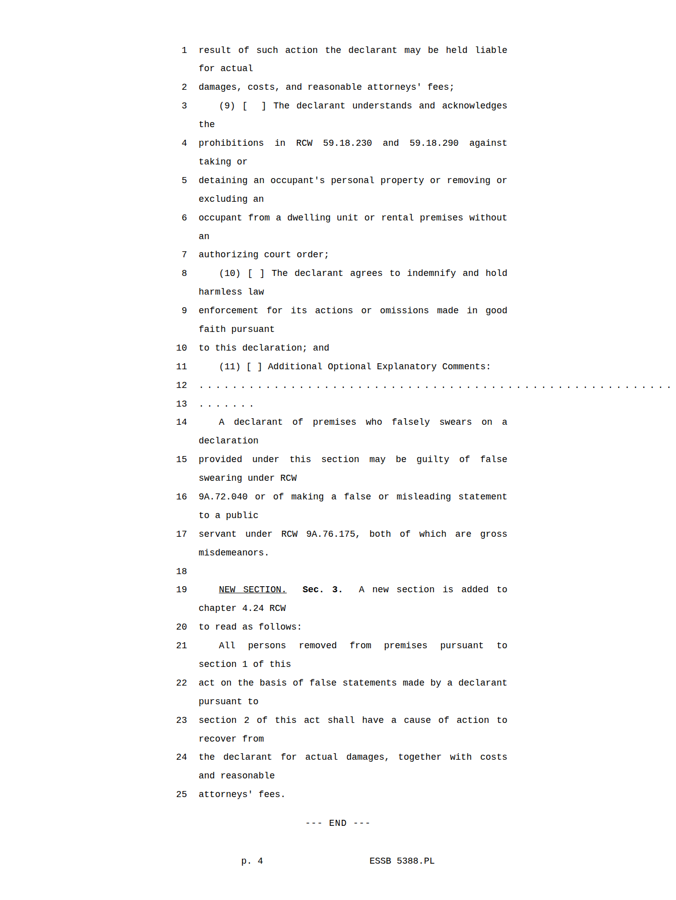result of such action the declarant may be held liable for actual
damages, costs, and reasonable attorneys' fees;
(9) [ ] The declarant understands and acknowledges the
prohibitions in RCW 59.18.230 and 59.18.290 against taking or
detaining an occupant's personal property or removing or excluding an
occupant from a dwelling unit or rental premises without an
authorizing court order;
(10) [ ] The declarant agrees to indemnify and hold harmless law
enforcement for its actions or omissions made in good faith pursuant
to this declaration; and
(11) [ ] Additional Optional Explanatory Comments:
...........................................................
.......
A declarant of premises who falsely swears on a declaration
provided under this section may be guilty of false swearing under RCW
9A.72.040 or of making a false or misleading statement to a public
servant under RCW 9A.76.175, both of which are gross misdemeanors.
NEW SECTION. Sec. 3. A new section is added to chapter 4.24 RCW
to read as follows:
All persons removed from premises pursuant to section 1 of this
act on the basis of false statements made by a declarant pursuant to
section 2 of this act shall have a cause of action to recover from
the declarant for actual damages, together with costs and reasonable
attorneys' fees.
--- END ---
p. 4 ESSB 5388.PL